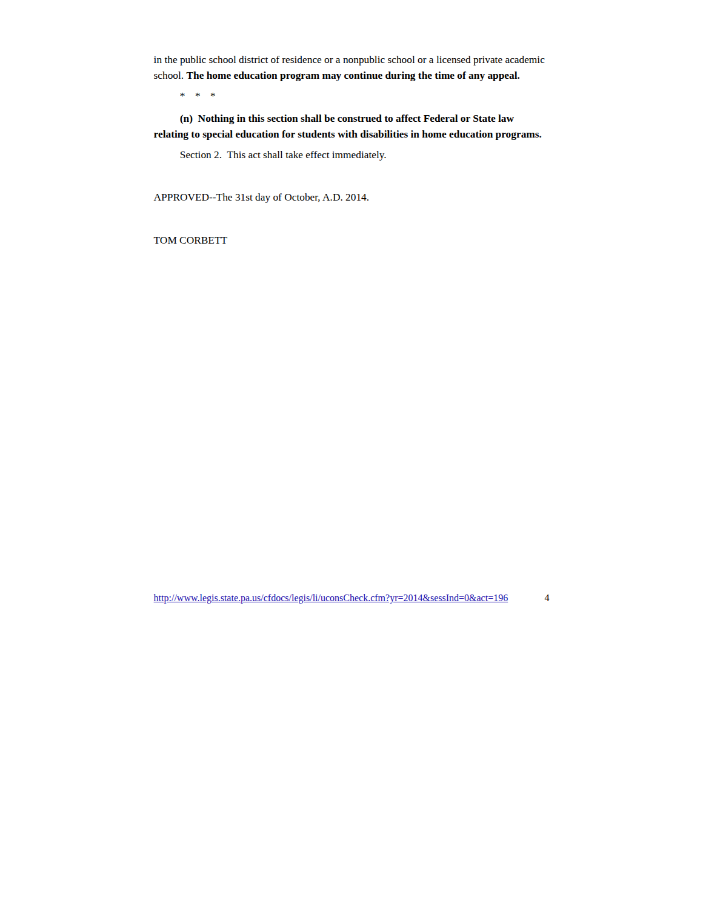in the public school district of residence or a nonpublic school or a licensed private academic school. The home education program may continue during the time of any appeal.
* * *
(n) Nothing in this section shall be construed to affect Federal or State law relating to special education for students with disabilities in home education programs.
Section 2. This act shall take effect immediately.
APPROVED--The 31st day of October, A.D. 2014.
TOM CORBETT
http://www.legis.state.pa.us/cfdocs/legis/li/uconsCheck.cfm?yr=2014&sessInd=0&act=196 4